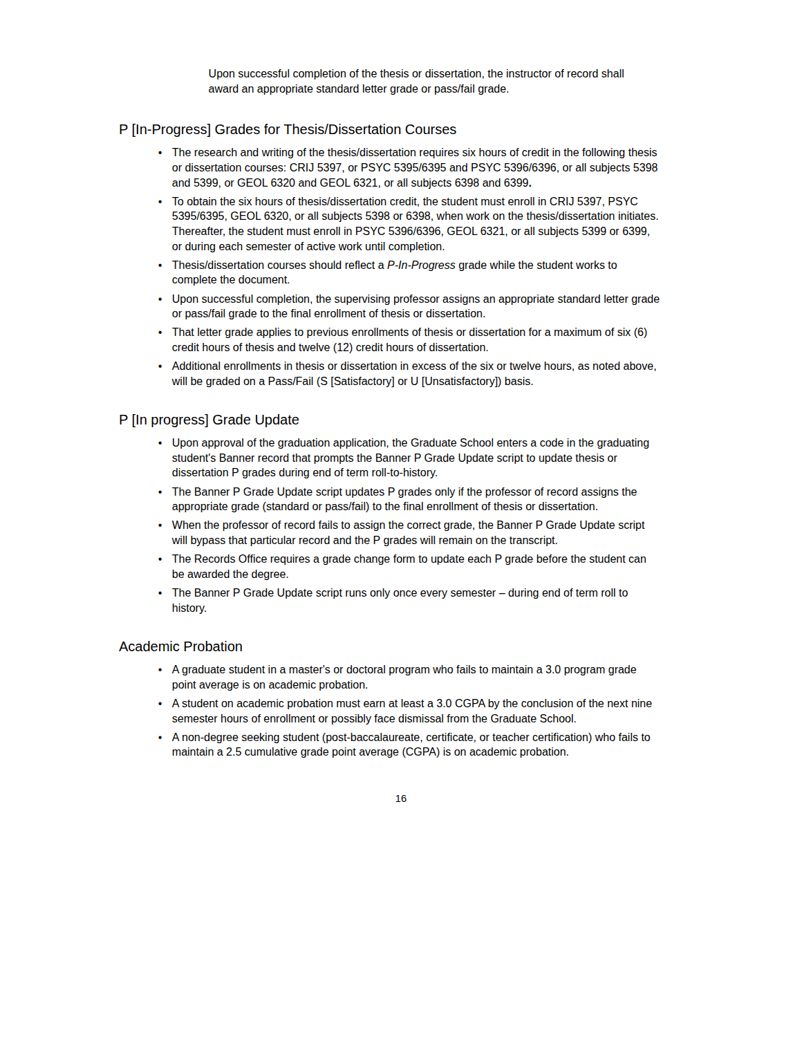Upon successful completion of the thesis or dissertation, the instructor of record shall award an appropriate standard letter grade or pass/fail grade.
P [In-Progress] Grades for Thesis/Dissertation Courses
The research and writing of the thesis/dissertation requires six hours of credit in the following thesis or dissertation courses: CRIJ 5397, or PSYC 5395/6395 and PSYC 5396/6396, or all subjects 5398 and 5399, or GEOL 6320 and GEOL 6321, or all subjects 6398 and 6399.
To obtain the six hours of thesis/dissertation credit, the student must enroll in CRIJ 5397, PSYC 5395/6395, GEOL 6320, or all subjects 5398 or 6398, when work on the thesis/dissertation initiates. Thereafter, the student must enroll in PSYC 5396/6396, GEOL 6321, or all subjects 5399 or 6399, or during each semester of active work until completion.
Thesis/dissertation courses should reflect a P-In-Progress grade while the student works to complete the document.
Upon successful completion, the supervising professor assigns an appropriate standard letter grade or pass/fail grade to the final enrollment of thesis or dissertation.
That letter grade applies to previous enrollments of thesis or dissertation for a maximum of six (6) credit hours of thesis and twelve (12) credit hours of dissertation.
Additional enrollments in thesis or dissertation in excess of the six or twelve hours, as noted above, will be graded on a Pass/Fail (S [Satisfactory] or U [Unsatisfactory]) basis.
P [In progress] Grade Update
Upon approval of the graduation application, the Graduate School enters a code in the graduating student's Banner record that prompts the Banner P Grade Update script to update thesis or dissertation P grades during end of term roll-to-history.
The Banner P Grade Update script updates P grades only if the professor of record assigns the appropriate grade (standard or pass/fail) to the final enrollment of thesis or dissertation.
When the professor of record fails to assign the correct grade, the Banner P Grade Update script will bypass that particular record and the P grades will remain on the transcript.
The Records Office requires a grade change form to update each P grade before the student can be awarded the degree.
The Banner P Grade Update script runs only once every semester – during end of term roll to history.
Academic Probation
A graduate student in a master's or doctoral program who fails to maintain a 3.0 program grade point average is on academic probation.
A student on academic probation must earn at least a 3.0 CGPA by the conclusion of the next nine semester hours of enrollment or possibly face dismissal from the Graduate School.
A non-degree seeking student (post-baccalaureate, certificate, or teacher certification) who fails to maintain a 2.5 cumulative grade point average (CGPA) is on academic probation.
16